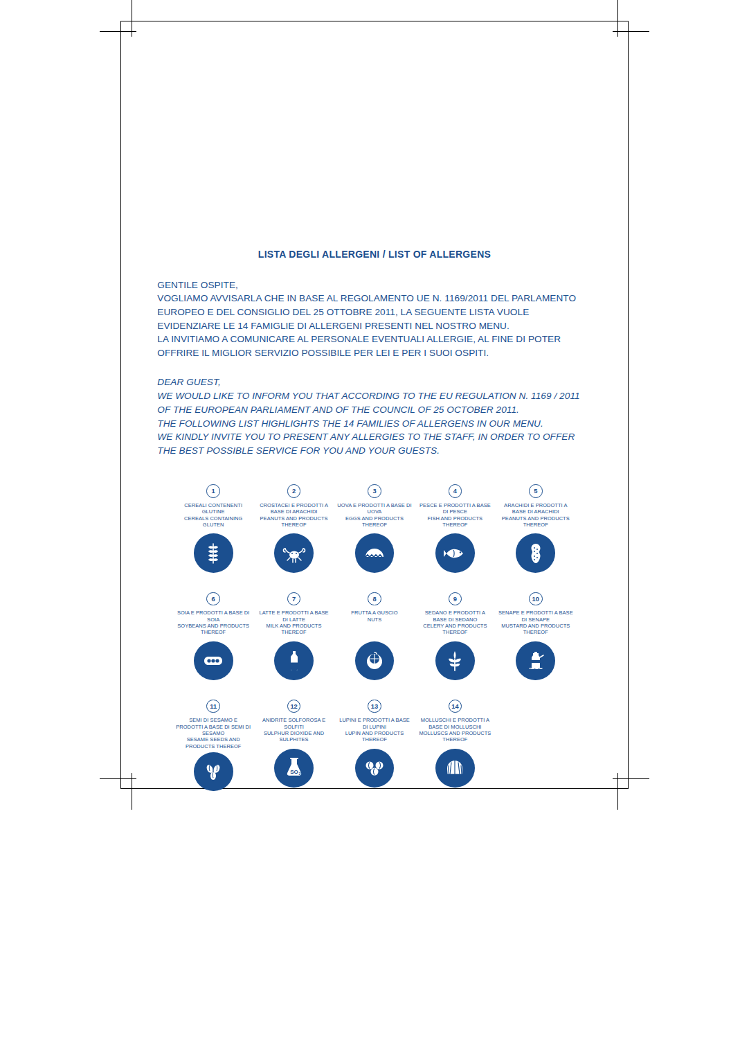Lista degli allergeni / List of allergens
Gentile ospite,
vogliamo avvisarla che in base al Regolamento UE n. 1169/2011 del Parlamento Europeo e del Consiglio del 25 ottobre 2011, la seguente lista vuole evidenziare le 14 famiglie di allergeni presenti nel nostro menu.
La invitiamo a comunicare al personale eventuali allergie, al fine di poter offrire il miglior servizio possibile per lei e per i suoi ospiti.
Dear guest,
we would like to inform you that according to the EU Regulation n. 1169 / 2011 of the European Parliament and of the Council of 25 October 2011.
The following list highlights the 14 families of allergens in our menu.
We kindly invite you to present any allergies to the staff, in order to offer the best possible service for you and your guests.
| 1 Cereali contenenti glutine Cereals containing gluten | 2 Crostacei e prodotti a base di arachidi Peanuts and products thereof | 3 Uova e prodotti a base di uova Eggs and products thereof | 4 Pesce e prodotti a base di pesce Fish and products thereof | 5 Arachidi e prodotti a base di arachidi Peanuts and products thereof |
| 6 Soia e prodotti a base di soia Soybeans and products thereof | 7 Latte e prodotti a base di latte Milk and products thereof | 8 Frutta a guscio Nuts | 9 Sedano e prodotti a base di sedano Celery and products thereof | 10 Senape e prodotti a base di senape Mustard and products thereof |
| 11 Semi di sesamo e prodotti a base di semi di sesamo Sesame seeds and products thereof | 12 Anidrite solforosa e solfiti Sulphur dioxide and sulphites SO 2 | 13 Lupini e prodotti a base di lupini Lupin and products thereof | 14 Molluschi e prodotti a base di molluschi Molluscs and products thereof | |
– 11 –